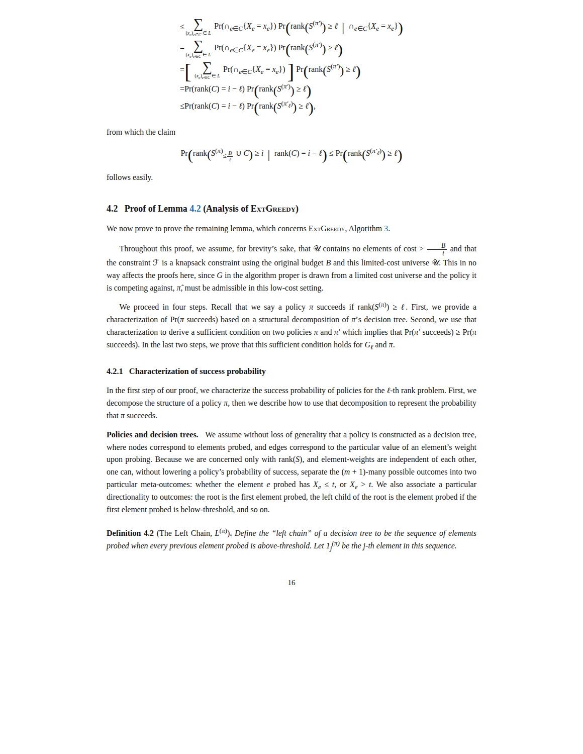| ≤ | ∑ ( x e ) e ∈ C ∈ L Pr (∩ e ∈ C { X e = x e }) Pr ( rank ( S ( π′ ) ) ≥ ℓ / ∩ e ∈ C { X e = x e } ) |
| = | ∑ ( x e ) e ∈ C ∈ L Pr (∩ e ∈ C { X e = x e }) Pr ( rank ( S ( π′ ) ) ≥ ℓ ) |
| = | [ ∑ ( x e ) e ∈ C ∈ L Pr (∩ e ∈ C { X e = x e }) ] Pr ( rank ( S ( π′ ) ) ≥ ℓ ) |
| = | Pr ( rank ( C ) = i − ℓ ) Pr ( rank ( S ( π′ ) ) ≥ ℓ ) |
| ≤ | Pr ( rank ( C ) = i − ℓ ) Pr ( rank ( S ( π′ ℓ ) ) ≥ ℓ ) , |
from which the claim
Pr(rank(S(π)≤Bt ∪ C) ≥ i | rank(C) = i − ℓ) ≤ Pr(rank(S(π′ℓ)) ≥ ℓ)
follows easily.
4.2 Proof of Lemma 4.2 (Analysis of Ext Greedy)
We now prove to prove the remaining lemma, which concerns Ext Greedy, Algorithm 3.
Throughout this proof, we assume, for brevity’s sake, that 𝒰 contains no elements of cost > Bt and that the constraint ℱ is a knapsack constraint using the original budget B and this limited-cost universe 𝒰. This in no way affects the proofs here, since G in the algorithm proper is drawn from a limited cost universe and the policy it is competing against, π̂, must be admissible in this low-cost setting.
We proceed in four steps. Recall that we say a policy π succeeds if rank(S(π)) ≥ ℓ. First, we provide a characterization of Pr(π succeeds) based on a structural decomposition of π’s decision tree. Second, we use that characterization to derive a sufficient condition on two policies π and π′ which implies that Pr(π′ succeeds) ≥ Pr(π succeeds). In the last two steps, we prove that this sufficient condition holds for Gℓ and π.
4.2.1 Characterization of success probability
In the first step of our proof, we characterize the success probability of policies for the ℓ-th rank problem. First, we decompose the structure of a policy π, then we describe how to use that decomposition to represent the probability that π succeeds.
Policies and decision trees. We assume without loss of generality that a policy is constructed as a decision tree, where nodes correspond to elements probed, and edges correspond to the particular value of an element’s weight upon probing. Because we are concerned only with rank(S), and element-weights are independent of each other, one can, without lowering a policy’s probability of success, separate the (m + 1)-many possible outcomes into two particular meta-outcomes: whether the element e probed has Xe ≤ t, or Xe > t. We also associate a particular directionality to outcomes: the root is the first element probed, the left child of the root is the element probed if the first element probed is below-threshold, and so on.
Definition 4.2 (The Left Chain, L(π)). Define the “left chain” of a decision tree to be the sequence of elements probed when every previous element probed is above-threshold. Let 1j(π) be the j-th element in this sequence.
16